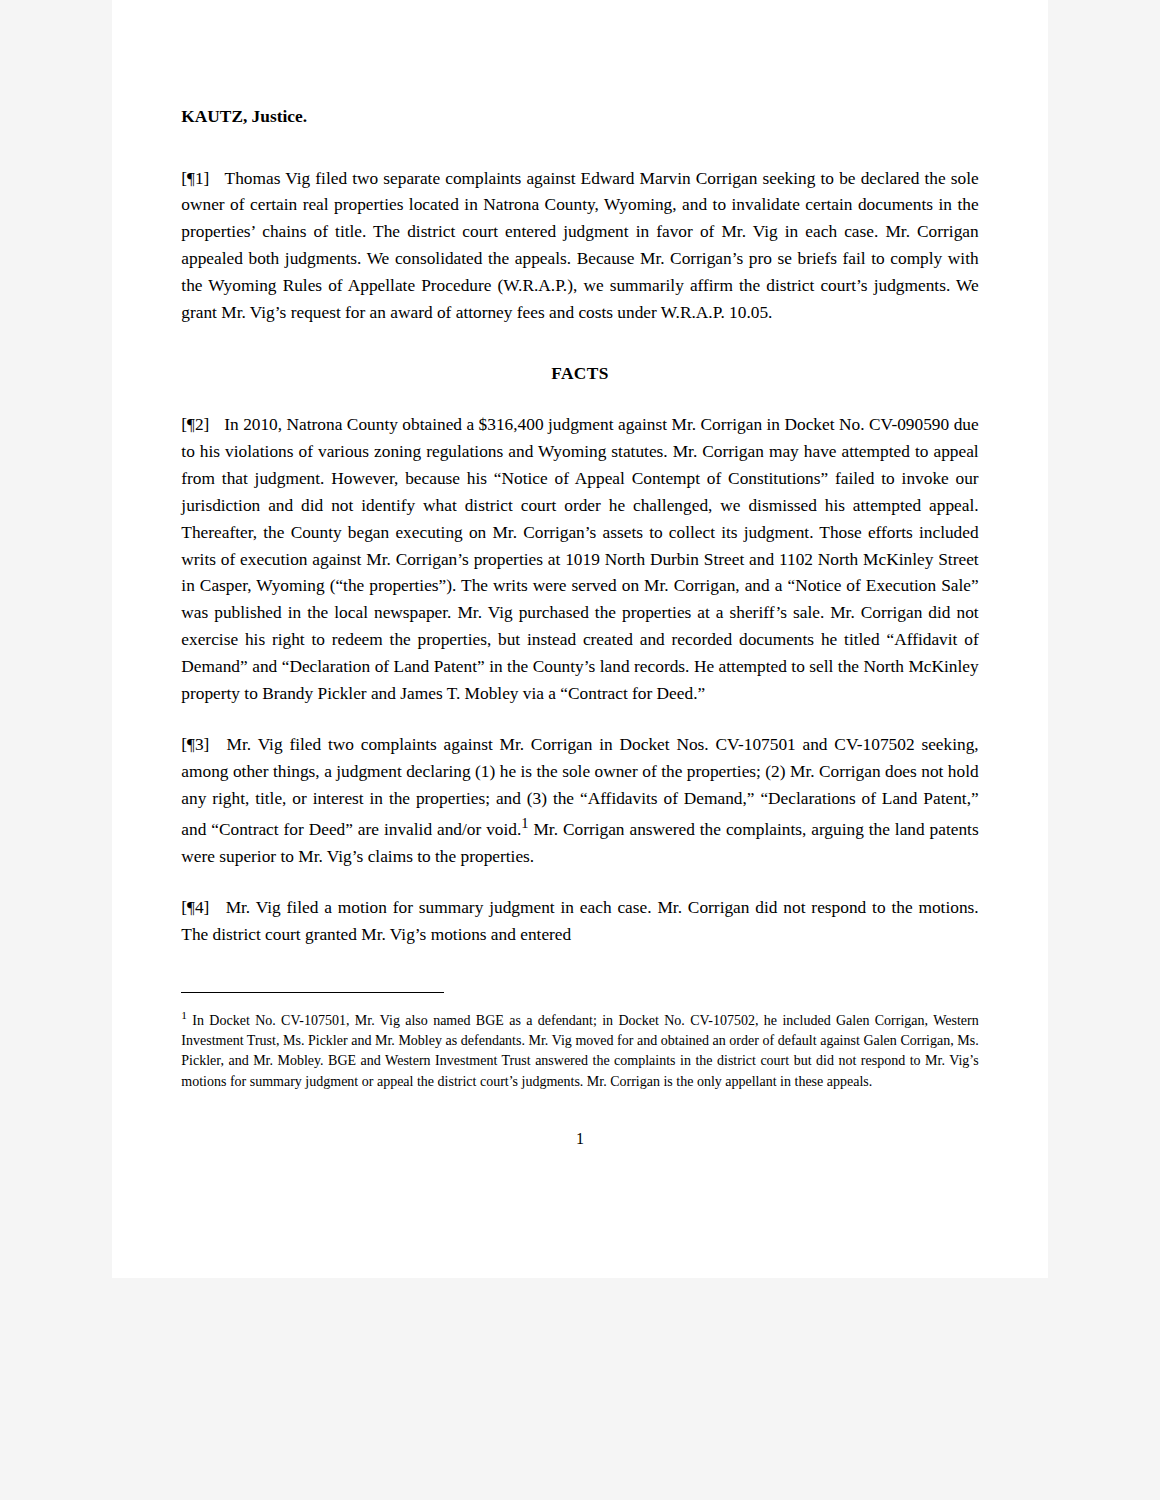KAUTZ, Justice.
[¶1] Thomas Vig filed two separate complaints against Edward Marvin Corrigan seeking to be declared the sole owner of certain real properties located in Natrona County, Wyoming, and to invalidate certain documents in the properties’ chains of title. The district court entered judgment in favor of Mr. Vig in each case. Mr. Corrigan appealed both judgments. We consolidated the appeals. Because Mr. Corrigan’s pro se briefs fail to comply with the Wyoming Rules of Appellate Procedure (W.R.A.P.), we summarily affirm the district court’s judgments. We grant Mr. Vig’s request for an award of attorney fees and costs under W.R.A.P. 10.05.
FACTS
[¶2] In 2010, Natrona County obtained a $316,400 judgment against Mr. Corrigan in Docket No. CV-090590 due to his violations of various zoning regulations and Wyoming statutes. Mr. Corrigan may have attempted to appeal from that judgment. However, because his “Notice of Appeal Contempt of Constitutions” failed to invoke our jurisdiction and did not identify what district court order he challenged, we dismissed his attempted appeal. Thereafter, the County began executing on Mr. Corrigan’s assets to collect its judgment. Those efforts included writs of execution against Mr. Corrigan’s properties at 1019 North Durbin Street and 1102 North McKinley Street in Casper, Wyoming (“the properties”). The writs were served on Mr. Corrigan, and a “Notice of Execution Sale” was published in the local newspaper. Mr. Vig purchased the properties at a sheriff’s sale. Mr. Corrigan did not exercise his right to redeem the properties, but instead created and recorded documents he titled “Affidavit of Demand” and “Declaration of Land Patent” in the County’s land records. He attempted to sell the North McKinley property to Brandy Pickler and James T. Mobley via a “Contract for Deed.”
[¶3] Mr. Vig filed two complaints against Mr. Corrigan in Docket Nos. CV-107501 and CV-107502 seeking, among other things, a judgment declaring (1) he is the sole owner of the properties; (2) Mr. Corrigan does not hold any right, title, or interest in the properties; and (3) the “Affidavits of Demand,” “Declarations of Land Patent,” and “Contract for Deed” are invalid and/or void.1 Mr. Corrigan answered the complaints, arguing the land patents were superior to Mr. Vig’s claims to the properties.
[¶4] Mr. Vig filed a motion for summary judgment in each case. Mr. Corrigan did not respond to the motions. The district court granted Mr. Vig’s motions and entered
1 In Docket No. CV-107501, Mr. Vig also named BGE as a defendant; in Docket No. CV-107502, he included Galen Corrigan, Western Investment Trust, Ms. Pickler and Mr. Mobley as defendants. Mr. Vig moved for and obtained an order of default against Galen Corrigan, Ms. Pickler, and Mr. Mobley. BGE and Western Investment Trust answered the complaints in the district court but did not respond to Mr. Vig’s motions for summary judgment or appeal the district court’s judgments. Mr. Corrigan is the only appellant in these appeals.
1